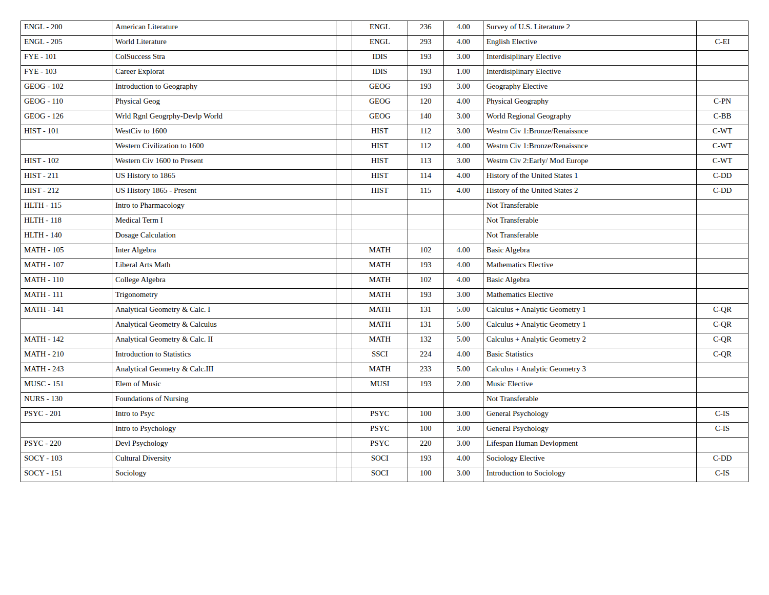| ENGL - 200 | American Literature | | ENGL | 236 | 4.00 | Survey of U.S. Literature 2 | |
| ENGL - 205 | World Literature | | ENGL | 293 | 4.00 | English Elective | C-EI |
| FYE - 101 | ColSuccess Stra | | IDIS | 193 | 3.00 | Interdisiplinary Elective | |
| FYE - 103 | Career Explorat | | IDIS | 193 | 1.00 | Interdisiplinary Elective | |
| GEOG - 102 | Introduction to Geography | | GEOG | 193 | 3.00 | Geography Elective | |
| GEOG - 110 | Physical Geog | | GEOG | 120 | 4.00 | Physical Geography | C-PN |
| GEOG - 126 | Wrld Rgnl Geogrphy-Devlp World | | GEOG | 140 | 3.00 | World Regional Geography | C-BB |
| HIST - 101 | WestCiv to 1600 | | HIST | 112 | 3.00 | Westrn Civ 1:Bronze/Renaissnce | C-WT |
| | Western Civilization to 1600 | | HIST | 112 | 4.00 | Westrn Civ 1:Bronze/Renaissnce | C-WT |
| HIST - 102 | Western Civ 1600 to Present | | HIST | 113 | 3.00 | Westrn Civ 2:Early/ Mod Europe | C-WT |
| HIST - 211 | US History to 1865 | | HIST | 114 | 4.00 | History of the United States 1 | C-DD |
| HIST - 212 | US History 1865 - Present | | HIST | 115 | 4.00 | History of the United States 2 | C-DD |
| HLTH - 115 | Intro to Pharmacology | | | | | Not Transferable | |
| HLTH - 118 | Medical Term I | | | | | Not Transferable | |
| HLTH - 140 | Dosage Calculation | | | | | Not Transferable | |
| MATH - 105 | Inter Algebra | | MATH | 102 | 4.00 | Basic Algebra | |
| MATH - 107 | Liberal Arts Math | | MATH | 193 | 4.00 | Mathematics Elective | |
| MATH - 110 | College Algebra | | MATH | 102 | 4.00 | Basic Algebra | |
| MATH - 111 | Trigonometry | | MATH | 193 | 3.00 | Mathematics Elective | |
| MATH - 141 | Analytical Geometry & Calc. I | | MATH | 131 | 5.00 | Calculus + Analytic Geometry 1 | C-QR |
| | Analytical Geometry & Calculus | | MATH | 131 | 5.00 | Calculus + Analytic Geometry 1 | C-QR |
| MATH - 142 | Analytical Geometry & Calc. II | | MATH | 132 | 5.00 | Calculus + Analytic Geometry 2 | C-QR |
| MATH - 210 | Introduction to Statistics | | SSCI | 224 | 4.00 | Basic Statistics | C-QR |
| MATH - 243 | Analytical Geometry & Calc.III | | MATH | 233 | 5.00 | Calculus + Analytic Geometry 3 | |
| MUSC - 151 | Elem of Music | | MUSI | 193 | 2.00 | Music Elective | |
| NURS - 130 | Foundations of Nursing | | | | | Not Transferable | |
| PSYC - 201 | Intro to Psyc | | PSYC | 100 | 3.00 | General Psychology | C-IS |
| | Intro to Psychology | | PSYC | 100 | 3.00 | General Psychology | C-IS |
| PSYC - 220 | Devl Psychology | | PSYC | 220 | 3.00 | Lifespan Human Devlopment | |
| SOCY - 103 | Cultural Diversity | | SOCI | 193 | 4.00 | Sociology Elective | C-DD |
| SOCY - 151 | Sociology | | SOCI | 100 | 3.00 | Introduction to Sociology | C-IS |